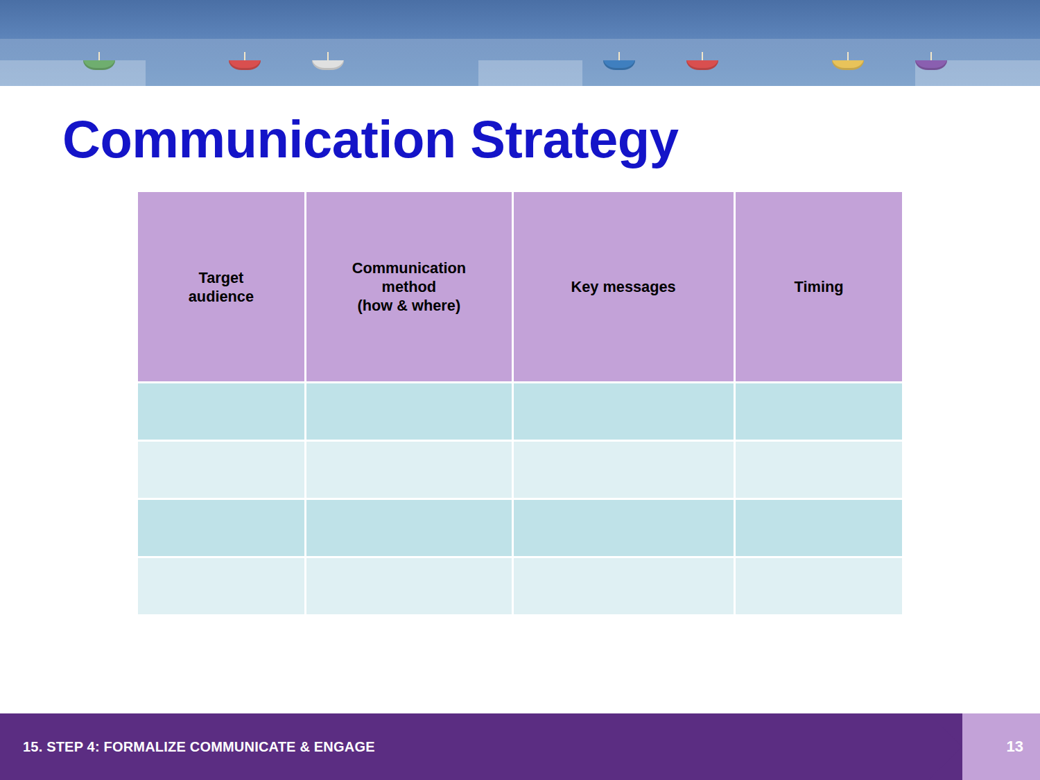Communication Strategy
| Target audience | Communication method (how & where) | Key messages | Timing |
| --- | --- | --- | --- |
15. Step 4: Formalize Communicate & Engage
13